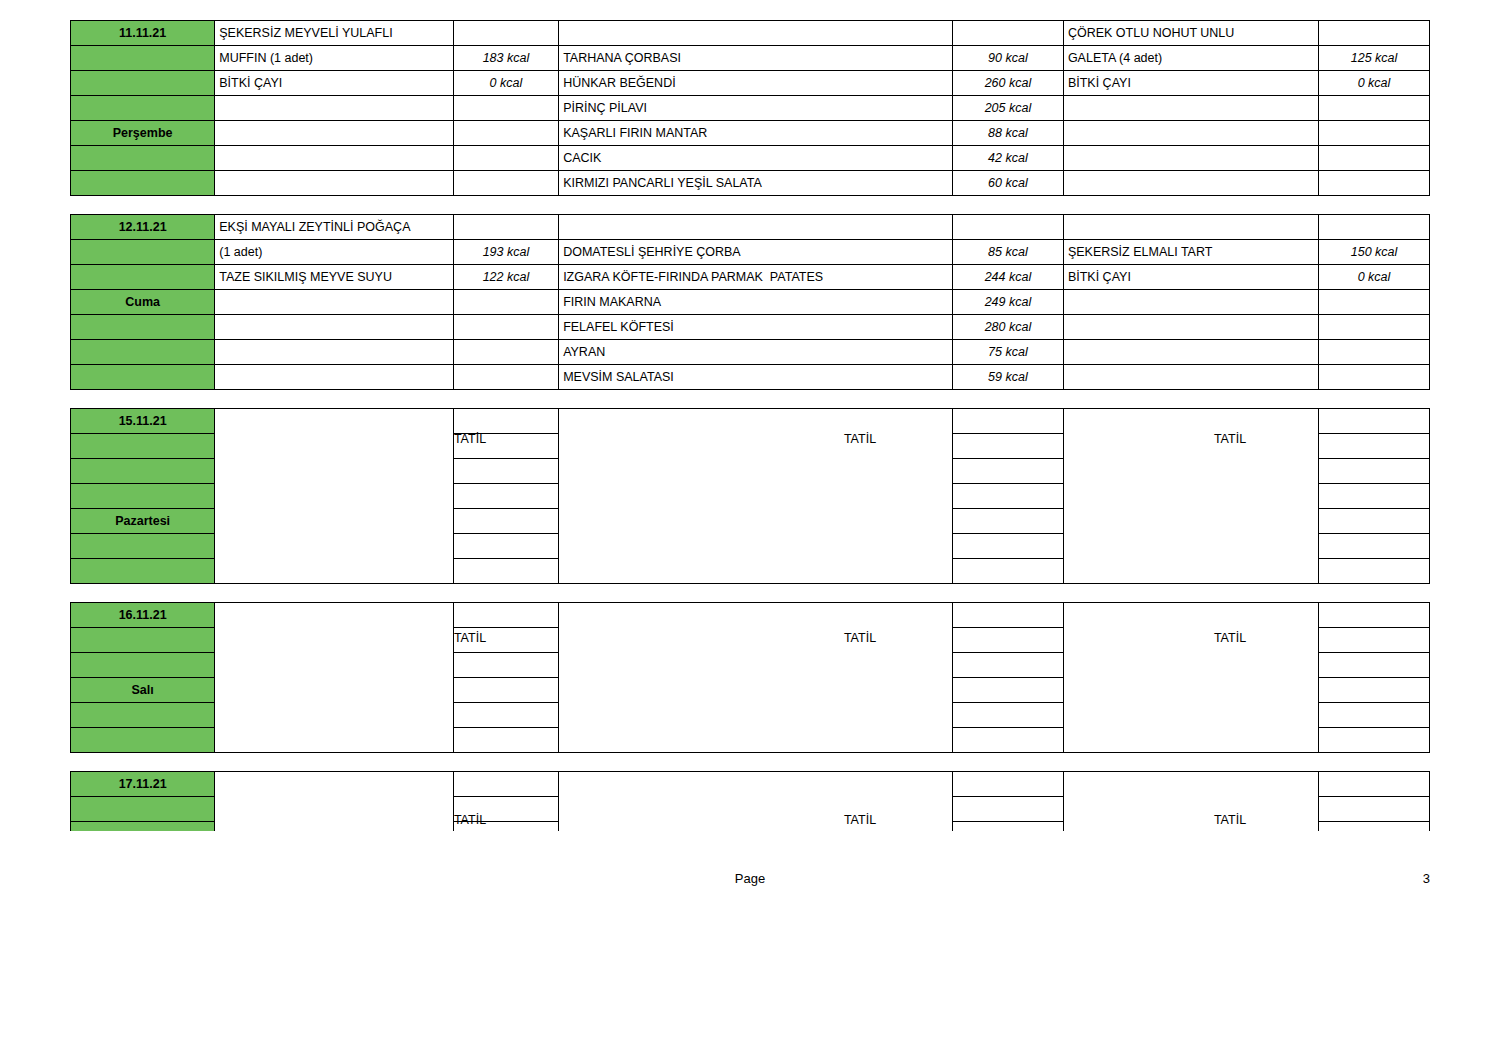| 11.11.21 | ŞEKERSİZ MEYVELİ YULAFLI | | | | ÇÖREK OTLU NOHUT UNLU | |
| | MUFFIN (1 adet) | 183 kcal | TARHANA ÇORBASI | 90 kcal | GALETA (4 adet) | 125 kcal |
| | BİTKİ ÇAYI | 0 kcal | HÜNKAR BEĞENDİ | 260 kcal | BİTKİ ÇAYI | 0 kcal |
| | | | PİRİNÇ PİLAVI | 205 kcal | | |
| Perşembe | | | KAŞARLI FIRIN MANTAR | 88 kcal | | |
| | | | CACIK | 42 kcal | | |
| | | | KIRMIZI PANCARLI YEŞİL SALATA | 60 kcal | | |
| 12.11.21 | EKŞİ MAYALI ZEYTİNLİ POĞAÇA | | | | | |
| | (1 adet) | 193 kcal | DOMATESLİ ŞEHRİYE ÇORBA | 85 kcal | ŞEKERSİZ ELMALI TART | 150 kcal |
| | TAZE SIKILMIŞ MEYVE SUYU | 122 kcal | IZGARA KÖFTE-FIRINDA PARMAK PATATES | 244 kcal | BİTKİ ÇAYI | 0 kcal |
| Cuma | | | FIRIN MAKARNA | 249 kcal | | |
| | | | FELAFEL KÖFTESİ | 280 kcal | | |
| | | | AYRAN | 75 kcal | | |
| | | | MEVSİM SALATASI | 59 kcal | | |
| 15.11.21 | | | | | | |
| Pazartesi | | | |
TATİL
TATİL
TATİL
| 16.11.21 | | | | | | |
| Salı | | | |
TATİL
TATİL
TATİL
| 17.11.21 | | | | | | |
TATİL
TATİL
TATİL
Page 3